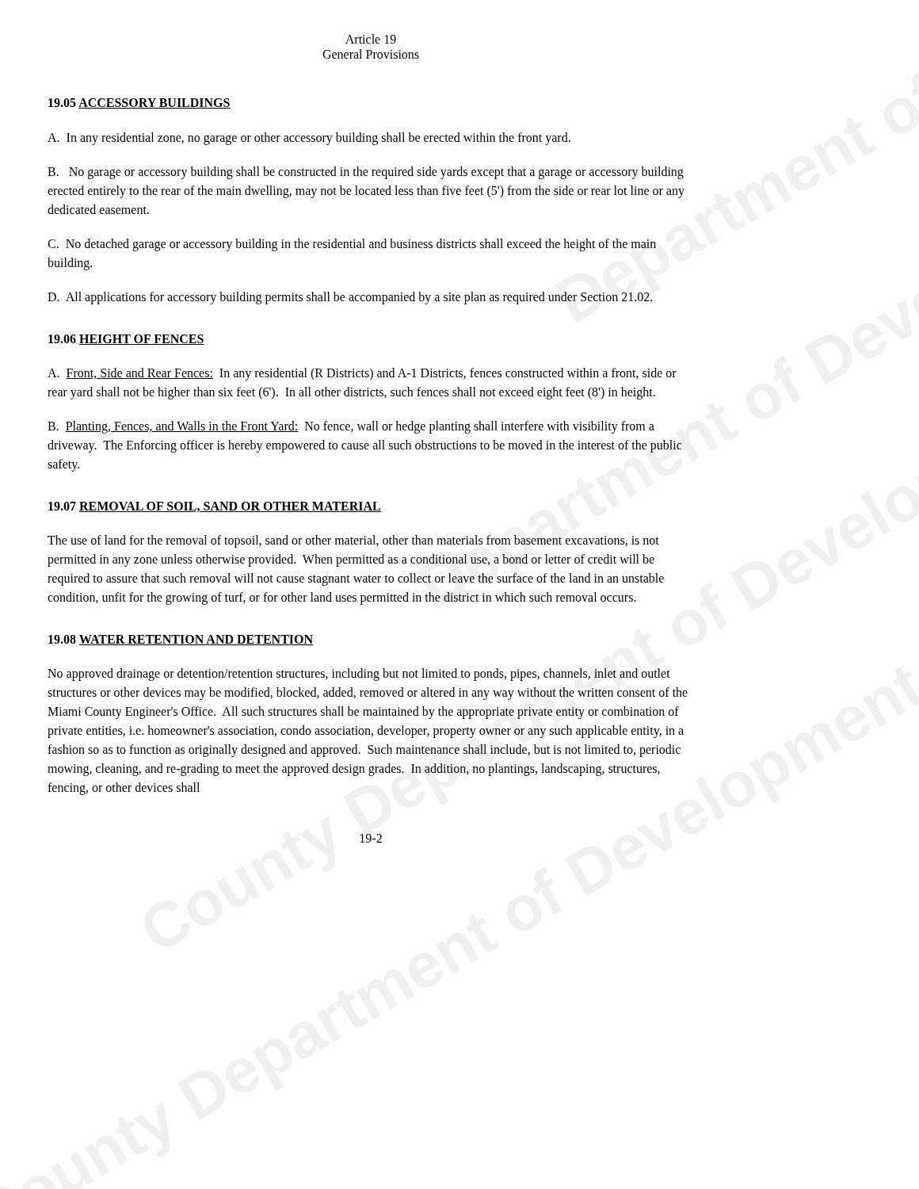Department of Development Department of Development County Department of Development County Department of Development
Article 19 General Provisions
19.05 ACCESSORY BUILDINGS
A. In any residential zone, no garage or other accessory building shall be erected within the front yard.
B. No garage or accessory building shall be constructed in the required side yards except that a garage or accessory building erected entirely to the rear of the main dwelling, may not be located less than five feet (5') from the side or rear lot line or any dedicated easement.
C. No detached garage or accessory building in the residential and business districts shall exceed the height of the main building.
D. All applications for accessory building permits shall be accompanied by a site plan as required under Section 21.02.
19.06 HEIGHT OF FENCES
A. Front, Side and Rear Fences: In any residential (R Districts) and A-1 Districts, fences constructed within a front, side or rear yard shall not be higher than six feet (6'). In all other districts, such fences shall not exceed eight feet (8') in height.
B. Planting, Fences, and Walls in the Front Yard: No fence, wall or hedge planting shall interfere with visibility from a driveway. The Enforcing officer is hereby empowered to cause all such obstructions to be moved in the interest of the public safety.
19.07 REMOVAL OF SOIL, SAND OR OTHER MATERIAL
The use of land for the removal of topsoil, sand or other material, other than materials from basement excavations, is not permitted in any zone unless otherwise provided. When permitted as a conditional use, a bond or letter of credit will be required to assure that such removal will not cause stagnant water to collect or leave the surface of the land in an unstable condition, unfit for the growing of turf, or for other land uses permitted in the district in which such removal occurs.
19.08 WATER RETENTION AND DETENTION
No approved drainage or detention/retention structures, including but not limited to ponds, pipes, channels, inlet and outlet structures or other devices may be modified, blocked, added, removed or altered in any way without the written consent of the Miami County Engineer's Office. All such structures shall be maintained by the appropriate private entity or combination of private entities, i.e. homeowner's association, condo association, developer, property owner or any such applicable entity, in a fashion so as to function as originally designed and approved. Such maintenance shall include, but is not limited to, periodic mowing, cleaning, and re-grading to meet the approved design grades. In addition, no plantings, landscaping, structures, fencing, or other devices shall
19-2